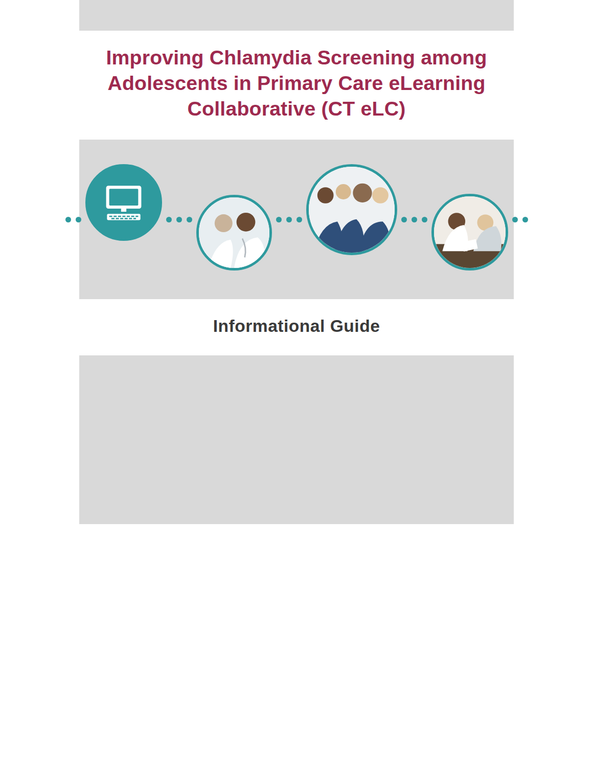Improving Chlamydia Screening among Adolescents in Primary Care eLearning Collaborative (CT eLC)
Informational Guide